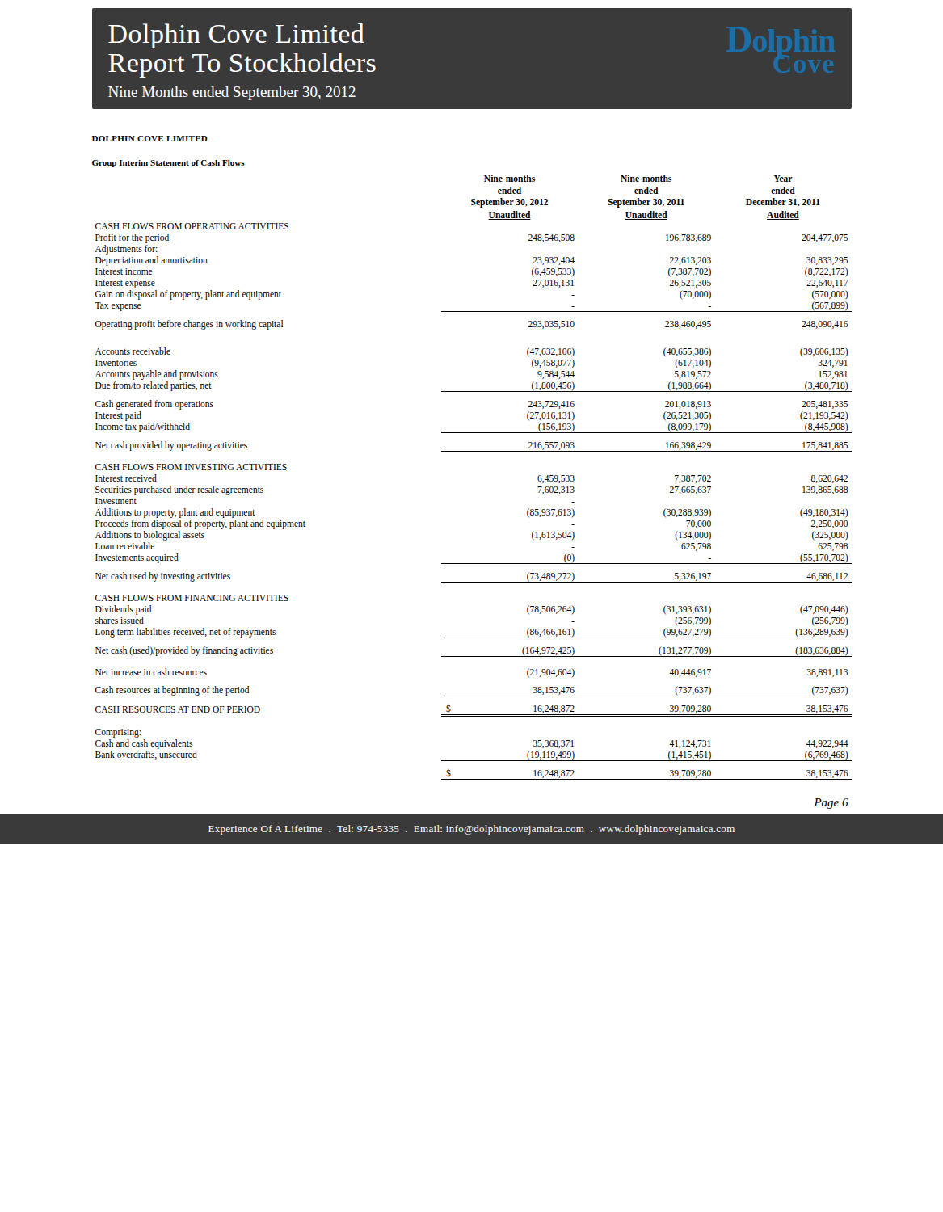Dolphin Cove Limited
Report To Stockholders
Nine Months ended September 30, 2012
Dolphin
Cove
DOLPHIN COVE LIMITED
Group Interim Statement of Cash Flows
| | Nine-months ended September 30, 2012 | Nine-months ended September 30, 2011 | Year ended December 31, 2011 |
| --- | --- | --- | --- |
| | Unaudited | Unaudited | Audited |
| CASH FLOWS FROM OPERATING ACTIVITIES | | | |
| Profit for the period | 248,546,508 | 196,783,689 | 204,477,075 |
| Adjustments for: | | | |
| Depreciation and amortisation | 23,932,404 | 22,613,203 | 30,833,295 |
| Interest income | (6,459,533) | (7,387,702) | (8,722,172) |
| Interest expense | 27,016,131 | 26,521,305 | 22,640,117 |
| Gain on disposal of property, plant and equipment | - | (70,000) | (570,000) |
| Tax expense | - | - | (567,899) |
| Operating profit before changes in working capital | 293,035,510 | 238,460,495 | 248,090,416 |
| Accounts receivable | (47,632,106) | (40,655,386) | (39,606,135) |
| Inventories | (9,458,077) | (617,104) | 324,791 |
| Accounts payable and provisions | 9,584,544 | 5,819,572 | 152,981 |
| Due from/to related parties, net | (1,800,456) | (1,988,664) | (3,480,718) |
| Cash generated from operations | 243,729,416 | 201,018,913 | 205,481,335 |
| Interest paid | (27,016,131) | (26,521,305) | (21,193,542) |
| Income tax paid/withheld | (156,193) | (8,099,179) | (8,445,908) |
| Net cash provided by operating activities | 216,557,093 | 166,398,429 | 175,841,885 |
| CASH FLOWS FROM INVESTING ACTIVITIES | | | |
| Interest received | 6,459,533 | 7,387,702 | 8,620,642 |
| Securities purchased under resale agreements | 7,602,313 | 27,665,637 | 139,865,688 |
| Investment | - | | |
| Additions to property, plant and equipment | (85,937,613) | (30,288,939) | (49,180,314) |
| Proceeds from disposal of property, plant and equipment | - | 70,000 | 2,250,000 |
| Additions to biological assets | (1,613,504) | (134,000) | (325,000) |
| Loan receivable | - | 625,798 | 625,798 |
| Investements acquired | (0) | - | (55,170,702) |
| Net cash used by investing activities | (73,489,272) | 5,326,197 | 46,686,112 |
| CASH FLOWS FROM FINANCING ACTIVITIES | | | |
| Dividends paid | (78,506,264) | (31,393,631) | (47,090,446) |
| shares issued | - | (256,799) | (256,799) |
| Long term liabilities received, net of repayments | (86,466,161) | (99,627,279) | (136,289,639) |
| Net cash (used)/provided by financing activities | (164,972,425) | (131,277,709) | (183,636,884) |
| Net increase in cash resources | (21,904,604) | 40,446,917 | 38,891,113 |
| Cash resources at beginning of the period | 38,153,476 | (737,637) | (737,637) |
| CASH RESOURCES AT END OF PERIOD | $ 16,248,872 | 39,709,280 | 38,153,476 |
| Comprising: | | | |
| Cash and cash equivalents | 35,368,371 | 41,124,731 | 44,922,944 |
| Bank overdrafts, unsecured | (19,119,499) | (1,415,451) | (6,769,468) |
| | $ 16,248,872 | 39,709,280 | 38,153,476 |
Page 6
Experience Of A Lifetime . Tel: 974-5335 . Email: info@dolphincovejamaica.com . www.dolphincovejamaica.com